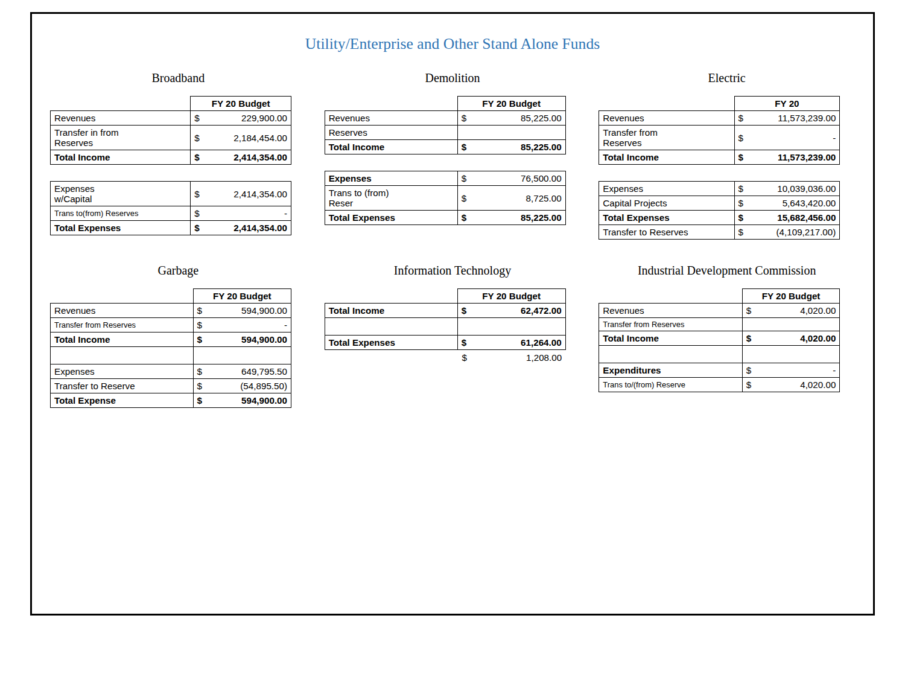Utility/Enterprise and Other Stand Alone Funds
Broadband
| | FY 20 Budget |
| Revenues | $ | 229,900.00 |
| Transfer in from Reserves | $ | 2,184,454.00 |
| Total Income | $ | 2,414,354.00 |
| Expenses w/Capital | $ | 2,414,354.00 |
| Trans to(from) Reserves | $ | - |
| Total Expenses | $ | 2,414,354.00 |
Demolition
| | FY 20 Budget |
| Revenues | $ | 85,225.00 |
| Reserves | | |
| Total Income | $ | 85,225.00 |
| Expenses | $ | 76,500.00 |
| Trans to (from) Reser | $ | 8,725.00 |
| Total Expenses | $ | 85,225.00 |
Electric
| | FY 20 |
| Revenues | $ | 11,573,239.00 |
| Transfer from Reserves | $ | - |
| Total Income | $ | 11,573,239.00 |
| Expenses | $ | 10,039,036.00 |
| Capital Projects | $ | 5,643,420.00 |
| Total Expenses | $ | 15,682,456.00 |
| Transfer to Reserves | $ | (4,109,217.00) |
Garbage
| | FY 20 Budget |
| Revenues | $ | 594,900.00 |
| Transfer from Reserves | $ | - |
| Total Income | $ | 594,900.00 |
| Expenses | $ | 649,795.50 |
| Transfer to Reserve | $ | (54,895.50) |
| Total Expense | $ | 594,900.00 |
Information Technology
| | FY 20 Budget |
| Total Income | $ | 62,472.00 |
| Total Expenses | $ | 61,264.00 |
| | $ | 1,208.00 |
Industrial Development Commission
| | FY 20 Budget |
| Revenues | $ | 4,020.00 |
| Transfer from Reserves | | |
| Total Income | $ | 4,020.00 |
| Expenditures | $ | - |
| Trans to/(from) Reserve | $ | 4,020.00 |